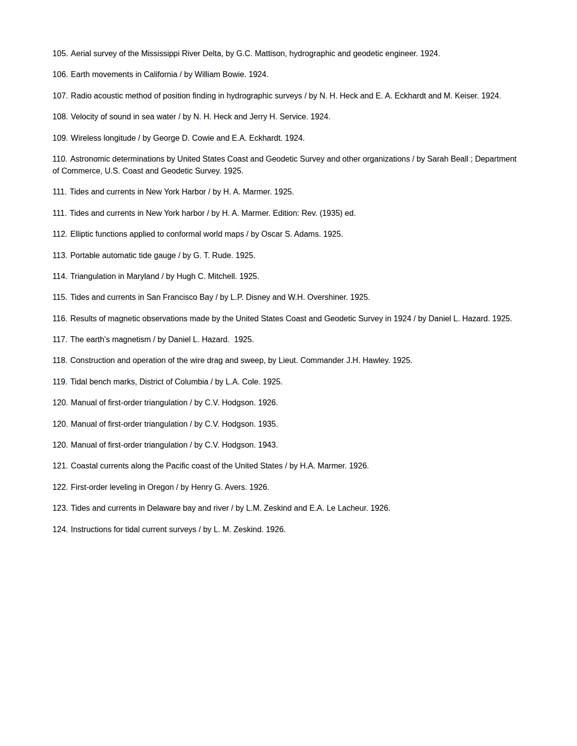105. Aerial survey of the Mississippi River Delta, by G.C. Mattison, hydrographic and geodetic engineer. 1924.
106. Earth movements in California / by William Bowie. 1924.
107. Radio acoustic method of position finding in hydrographic surveys / by N. H. Heck and E. A. Eckhardt and M. Keiser. 1924.
108. Velocity of sound in sea water / by N. H. Heck and Jerry H. Service. 1924.
109. Wireless longitude / by George D. Cowie and E.A. Eckhardt. 1924.
110. Astronomic determinations by United States Coast and Geodetic Survey and other organizations / by Sarah Beall ; Department of Commerce, U.S. Coast and Geodetic Survey. 1925.
111. Tides and currents in New York Harbor / by H. A. Marmer. 1925.
111. Tides and currents in New York harbor / by H. A. Marmer. Edition: Rev. (1935) ed.
112. Elliptic functions applied to conformal world maps / by Oscar S. Adams. 1925.
113. Portable automatic tide gauge / by G. T. Rude. 1925.
114. Triangulation in Maryland / by Hugh C. Mitchell. 1925.
115. Tides and currents in San Francisco Bay / by L.P. Disney and W.H. Overshiner. 1925.
116. Results of magnetic observations made by the United States Coast and Geodetic Survey in 1924 / by Daniel L. Hazard. 1925.
117. The earth's magnetism / by Daniel L. Hazard. 1925.
118. Construction and operation of the wire drag and sweep, by Lieut. Commander J.H. Hawley. 1925.
119. Tidal bench marks, District of Columbia / by L.A. Cole. 1925.
120. Manual of first-order triangulation / by C.V. Hodgson. 1926.
120. Manual of first-order triangulation / by C.V. Hodgson. 1935.
120. Manual of first-order triangulation / by C.V. Hodgson. 1943.
121. Coastal currents along the Pacific coast of the United States / by H.A. Marmer. 1926.
122. First-order leveling in Oregon / by Henry G. Avers. 1926.
123. Tides and currents in Delaware bay and river / by L.M. Zeskind and E.A. Le Lacheur. 1926.
124. Instructions for tidal current surveys / by L. M. Zeskind. 1926.